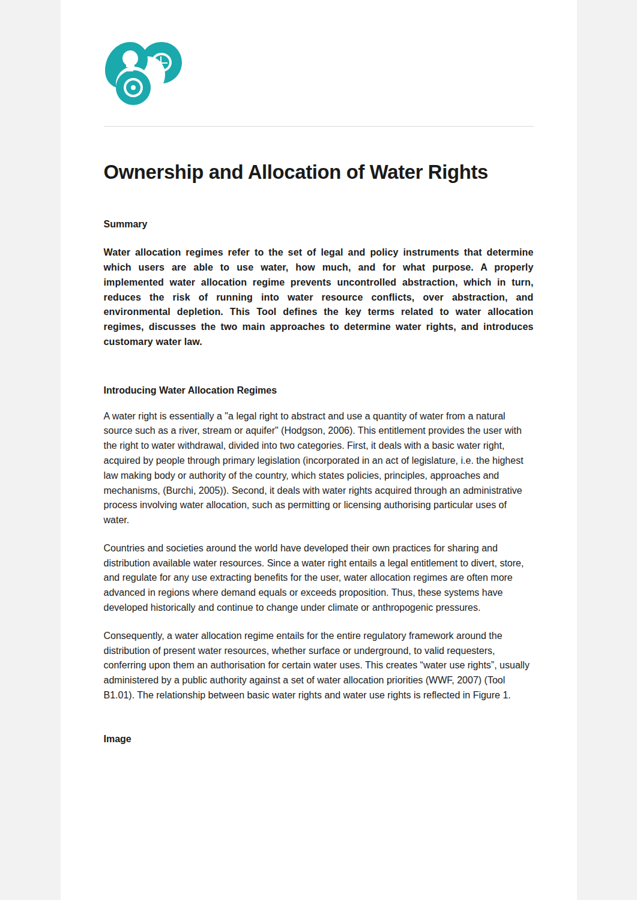Ownership and Allocation of Water Rights
Summary
Water allocation regimes refer to the set of legal and policy instruments that determine which users are able to use water, how much, and for what purpose. A properly implemented water allocation regime prevents uncontrolled abstraction, which in turn, reduces the risk of running into water resource conflicts, over abstraction, and environmental depletion. This Tool defines the key terms related to water allocation regimes, discusses the two main approaches to determine water rights, and introduces customary water law.
Introducing Water Allocation Regimes
A water right is essentially a "a legal right to abstract and use a quantity of water from a natural source such as a river, stream or aquifer" (Hodgson, 2006). This entitlement provides the user with the right to water withdrawal, divided into two categories. First, it deals with a basic water right, acquired by people through primary legislation (incorporated in an act of legislature, i.e. the highest law making body or authority of the country, which states policies, principles, approaches and mechanisms, (Burchi, 2005)). Second, it deals with water rights acquired through an administrative process involving water allocation, such as permitting or licensing authorising particular uses of water.
Countries and societies around the world have developed their own practices for sharing and distribution available water resources. Since a water right entails a legal entitlement to divert, store, and regulate for any use extracting benefits for the user, water allocation regimes are often more advanced in regions where demand equals or exceeds proposition. Thus, these systems have developed historically and continue to change under climate or anthropogenic pressures.
Consequently, a water allocation regime entails for the entire regulatory framework around the distribution of present water resources, whether surface or underground, to valid requesters, conferring upon them an authorisation for certain water uses. This creates “water use rights”, usually administered by a public authority against a set of water allocation priorities (WWF, 2007) (Tool B1.01). The relationship between basic water rights and water use rights is reflected in Figure 1.
Image